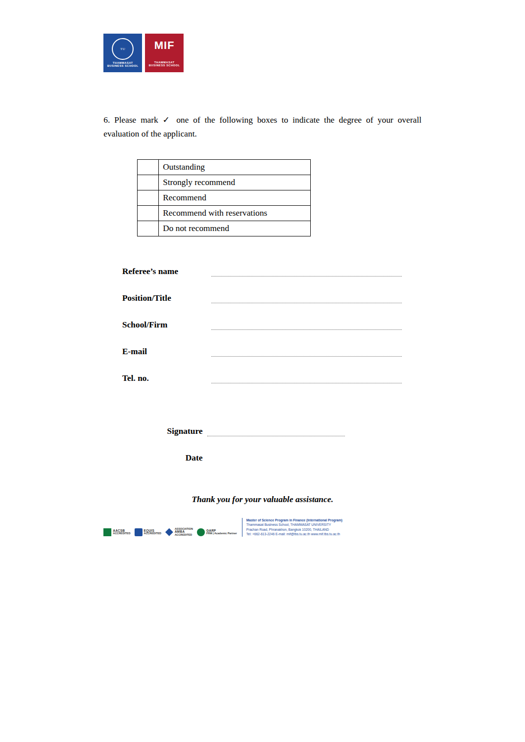TU
THAMMASAT
BUSINESS SCHOOL
MIF
THAMMASAT
BUSINESS SCHOOL
6. Please mark ✓ one of the following boxes to indicate the degree of your overall evaluation of the applicant.
| | Outstanding |
| | Strongly recommend |
| | Recommend |
| | Recommend with reservations |
| | Do not recommend |
| Referee’s name | |
| Position/Title | |
| School/Firm | |
| E-mail | |
| Tel. no. | |
| Signature | |
| Date | |
Thank you for your valuable assistance.
AACSB ACCREDITED
EQUIS ACCREDITED
ASSOCIATION AMBA ACCREDITED
GARP FRM | Academic Partner
Master of Science Program in Finance (International Program)
Thammasat Business School, THAMMASAT UNIVERSITY
Prachan Road, Phranakhon, Bangkok 10200, THAILAND
Tel: +662-613-2246 E-mail: mif@tbs.tu.ac.th www.mif.tbs.tu.ac.th